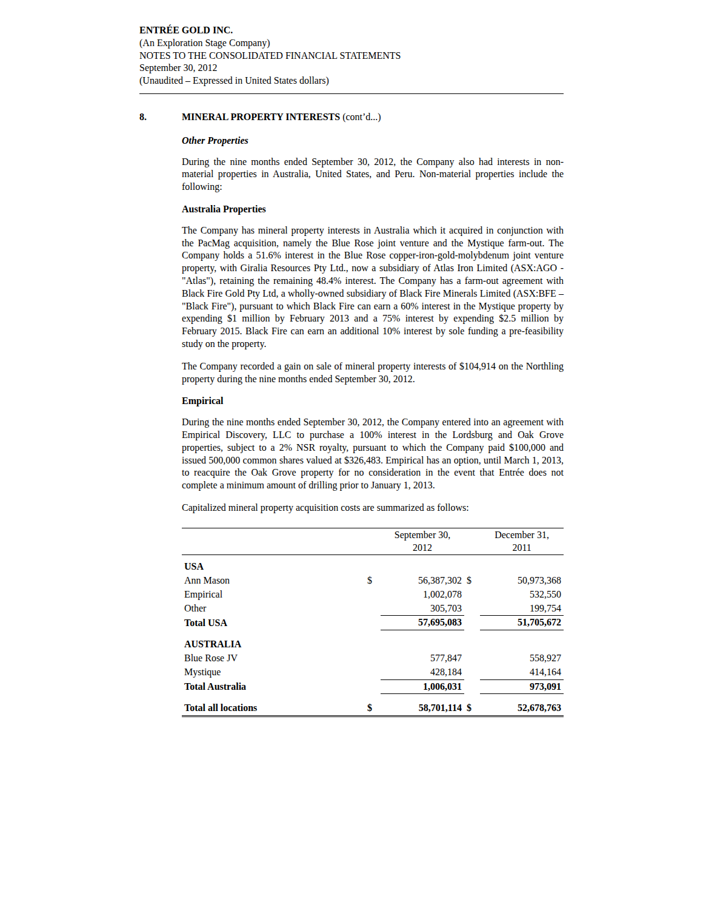ENTRÉE GOLD INC.
(An Exploration Stage Company)
NOTES TO THE CONSOLIDATED FINANCIAL STATEMENTS
September 30, 2012
(Unaudited – Expressed in United States dollars)
8.
MINERAL PROPERTY INTERESTS (cont’d...)
Other Properties
During the nine months ended September 30, 2012, the Company also had interests in non-material properties in Australia, United States, and Peru. Non-material properties include the following:
Australia Properties
The Company has mineral property interests in Australia which it acquired in conjunction with the PacMag acquisition, namely the Blue Rose joint venture and the Mystique farm-out. The Company holds a 51.6% interest in the Blue Rose copper-iron-gold-molybdenum joint venture property, with Giralia Resources Pty Ltd., now a subsidiary of Atlas Iron Limited (ASX:AGO - "Atlas"), retaining the remaining 48.4% interest. The Company has a farm-out agreement with Black Fire Gold Pty Ltd, a wholly-owned subsidiary of Black Fire Minerals Limited (ASX:BFE – "Black Fire"), pursuant to which Black Fire can earn a 60% interest in the Mystique property by expending $1 million by February 2013 and a 75% interest by expending $2.5 million by February 2015. Black Fire can earn an additional 10% interest by sole funding a pre-feasibility study on the property.
The Company recorded a gain on sale of mineral property interests of $104,914 on the Northling property during the nine months ended September 30, 2012.
Empirical
During the nine months ended September 30, 2012, the Company entered into an agreement with Empirical Discovery, LLC to purchase a 100% interest in the Lordsburg and Oak Grove properties, subject to a 2% NSR royalty, pursuant to which the Company paid $100,000 and issued 500,000 common shares valued at $326,483. Empirical has an option, until March 1, 2013, to reacquire the Oak Grove property for no consideration in the event that Entrée does not complete a minimum amount of drilling prior to January 1, 2013.
Capitalized mineral property acquisition costs are summarized as follows:
| | | September 30, 2012 | | December 31, 2011 |
| --- | --- | --- | --- | --- |
| USA | | | | |
| Ann Mason | $ | 56,387,302 | $ | 50,973,368 |
| Empirical | | 1,002,078 | | 532,550 |
| Other | | 305,703 | | 199,754 |
| Total USA | | 57,695,083 | | 51,705,672 |
| AUSTRALIA | | | | |
| Blue Rose JV | | 577,847 | | 558,927 |
| Mystique | | 428,184 | | 414,164 |
| Total Australia | | 1,006,031 | | 973,091 |
| Total all locations | $ | 58,701,114 | $ | 52,678,763 |